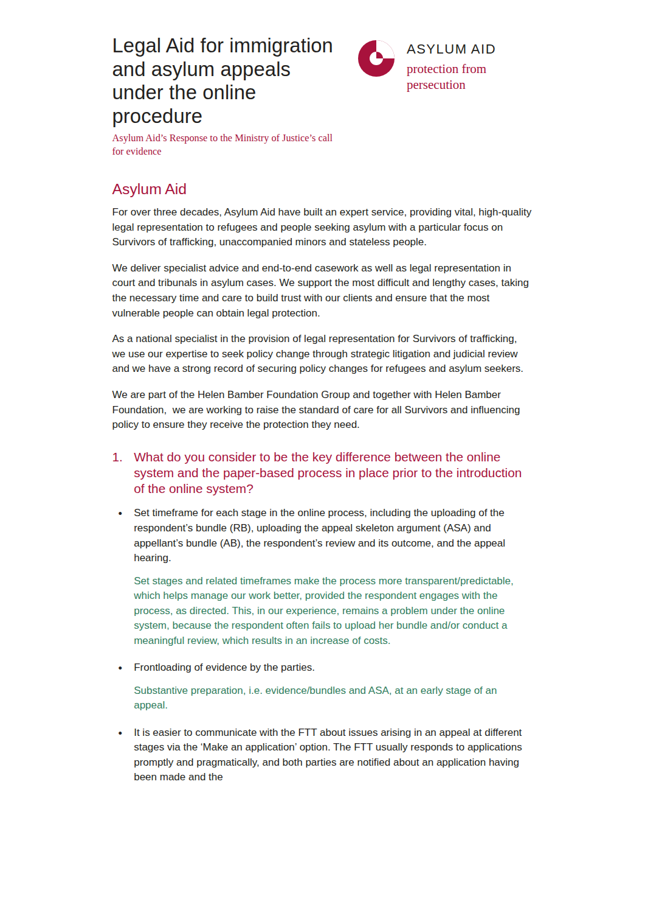Legal Aid for immigration and asylum appeals under the online procedure
Asylum Aid’s Response to the Ministry of Justice’s call for evidence
ASYLUM AID protection from persecution
Asylum Aid
For over three decades, Asylum Aid have built an expert service, providing vital, high-quality legal representation to refugees and people seeking asylum with a particular focus on Survivors of trafficking, unaccompanied minors and stateless people.
We deliver specialist advice and end-to-end casework as well as legal representation in court and tribunals in asylum cases. We support the most difficult and lengthy cases, taking the necessary time and care to build trust with our clients and ensure that the most vulnerable people can obtain legal protection.
As a national specialist in the provision of legal representation for Survivors of trafficking, we use our expertise to seek policy change through strategic litigation and judicial review and we have a strong record of securing policy changes for refugees and asylum seekers.
We are part of the Helen Bamber Foundation Group and together with Helen Bamber Foundation, we are working to raise the standard of care for all Survivors and influencing policy to ensure they receive the protection they need.
What do you consider to be the key difference between the online system and the paper-based process in place prior to the introduction of the online system?
Set timeframe for each stage in the online process, including the uploading of the respondent’s bundle (RB), uploading the appeal skeleton argument (ASA) and appellant’s bundle (AB), the respondent’s review and its outcome, and the appeal hearing.
Set stages and related timeframes make the process more transparent/predictable, which helps manage our work better, provided the respondent engages with the process, as directed. This, in our experience, remains a problem under the online system, because the respondent often fails to upload her bundle and/or conduct a meaningful review, which results in an increase of costs.
Frontloading of evidence by the parties.
Substantive preparation, i.e. evidence/bundles and ASA, at an early stage of an appeal.
It is easier to communicate with the FTT about issues arising in an appeal at different stages via the ‘Make an application’ option. The FTT usually responds to applications promptly and pragmatically, and both parties are notified about an application having been made and the